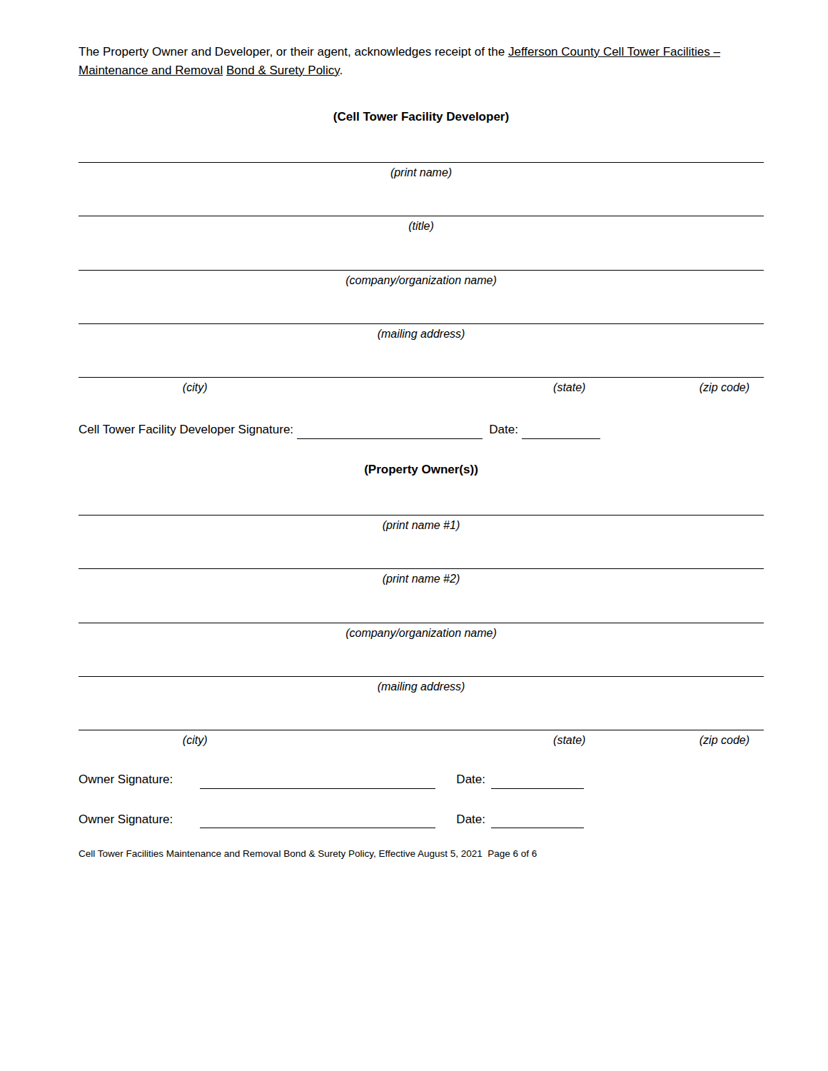The Property Owner and Developer, or their agent, acknowledges receipt of the Jefferson County Cell Tower Facilities – Maintenance and Removal Bond & Surety Policy.
(Cell Tower Facility Developer)
(print name)
(title)
(company/organization name)
(mailing address)
(city) (state) (zip code)
Cell Tower Facility Developer Signature: Date:
(Property Owner(s))
(print name #1)
(print name #2)
(company/organization name)
(mailing address)
(city) (state) (zip code)
Owner Signature: Date:
Owner Signature: Date:
Cell Tower Facilities Maintenance and Removal Bond & Surety Policy, Effective August 5, 2021 Page 6 of 6